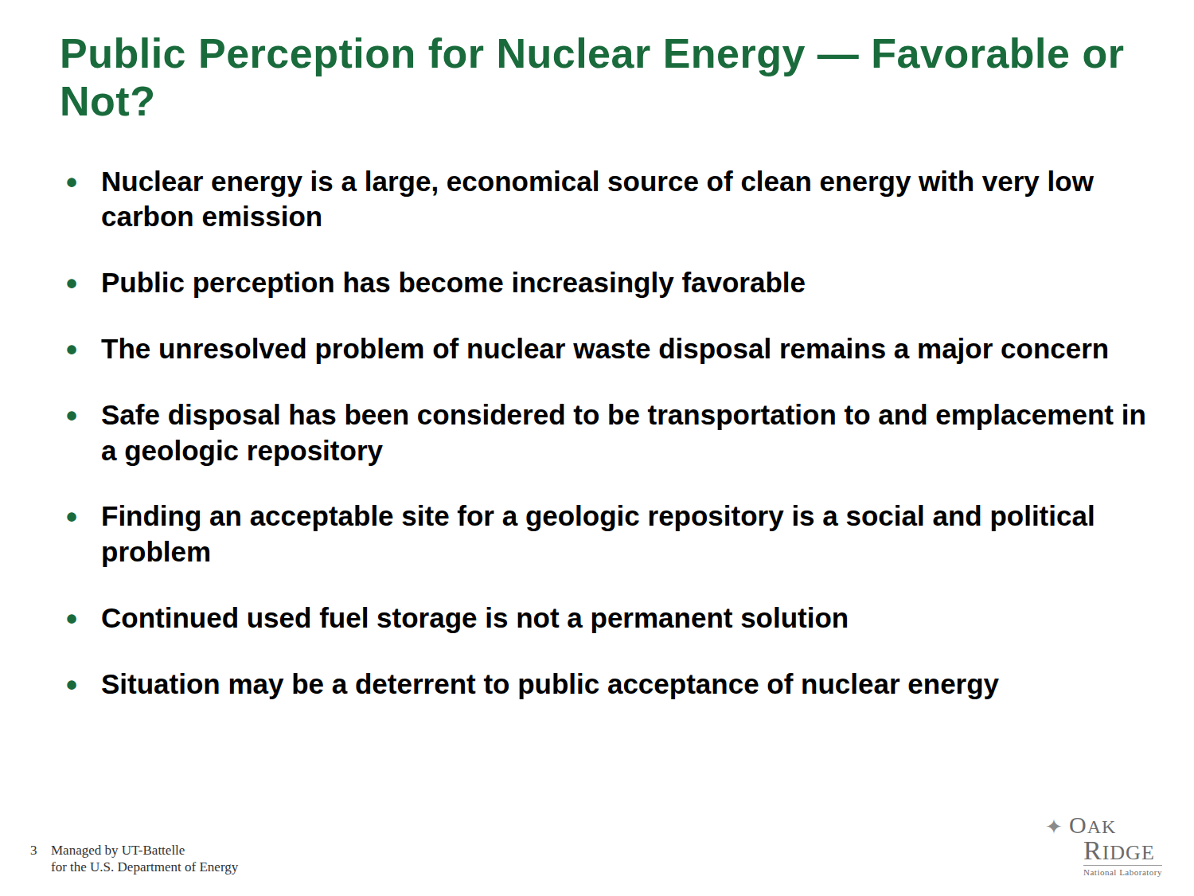Public Perception for Nuclear Energy — Favorable or Not?
Nuclear energy is a large, economical source of clean energy with very low carbon emission
Public perception has become increasingly favorable
The unresolved problem of nuclear waste disposal remains a major concern
Safe disposal has been considered to be transportation to and emplacement in a geologic repository
Finding an acceptable site for a geologic repository is a social and political problem
Continued used fuel storage is not a permanent solution
Situation may be a deterrent to public acceptance of nuclear energy
3 Managed by UT-Battelle
for the U.S. Department of Energy
✦
OAK
RIDGE
National Laboratory